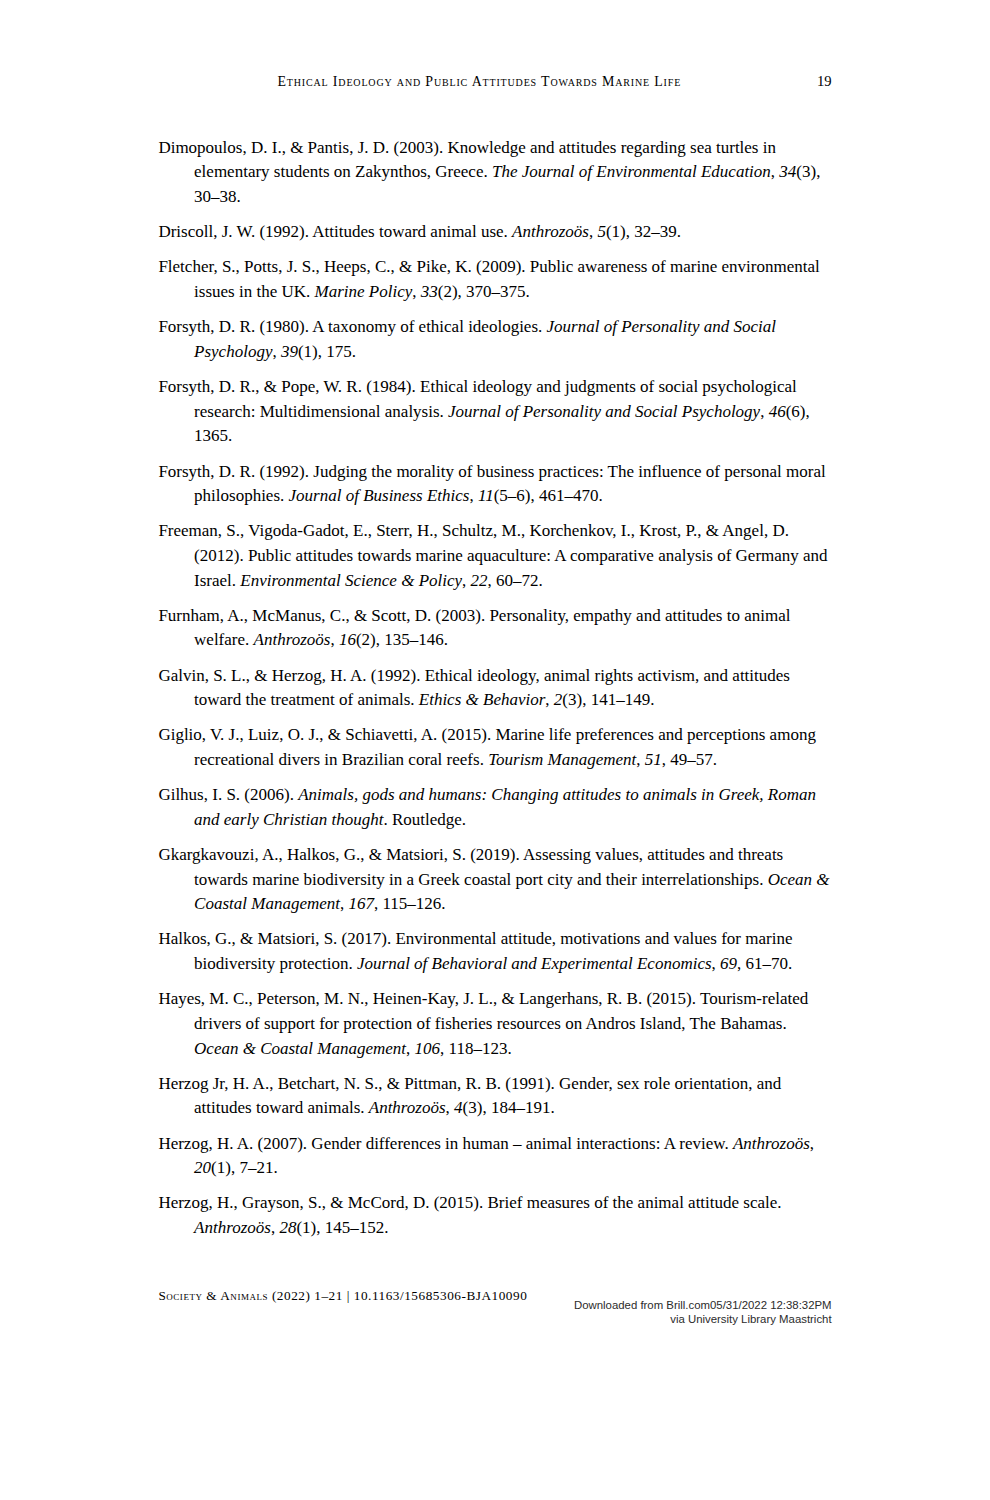Ethical Ideology and Public Attitudes Towards Marine Life 19
Dimopoulos, D. I., & Pantis, J. D. (2003). Knowledge and attitudes regarding sea turtles in elementary students on Zakynthos, Greece. The Journal of Environmental Education, 34(3), 30–38.
Driscoll, J. W. (1992). Attitudes toward animal use. Anthrozoös, 5(1), 32–39.
Fletcher, S., Potts, J. S., Heeps, C., & Pike, K. (2009). Public awareness of marine environmental issues in the UK. Marine Policy, 33(2), 370–375.
Forsyth, D. R. (1980). A taxonomy of ethical ideologies. Journal of Personality and Social Psychology, 39(1), 175.
Forsyth, D. R., & Pope, W. R. (1984). Ethical ideology and judgments of social psychological research: Multidimensional analysis. Journal of Personality and Social Psychology, 46(6), 1365.
Forsyth, D. R. (1992). Judging the morality of business practices: The influence of personal moral philosophies. Journal of Business Ethics, 11(5–6), 461–470.
Freeman, S., Vigoda-Gadot, E., Sterr, H., Schultz, M., Korchenkov, I., Krost, P., & Angel, D. (2012). Public attitudes towards marine aquaculture: A comparative analysis of Germany and Israel. Environmental Science & Policy, 22, 60–72.
Furnham, A., McManus, C., & Scott, D. (2003). Personality, empathy and attitudes to animal welfare. Anthrozoös, 16(2), 135–146.
Galvin, S. L., & Herzog, H. A. (1992). Ethical ideology, animal rights activism, and attitudes toward the treatment of animals. Ethics & Behavior, 2(3), 141–149.
Giglio, V. J., Luiz, O. J., & Schiavetti, A. (2015). Marine life preferences and perceptions among recreational divers in Brazilian coral reefs. Tourism Management, 51, 49–57.
Gilhus, I. S. (2006). Animals, gods and humans: Changing attitudes to animals in Greek, Roman and early Christian thought. Routledge.
Gkargkavouzi, A., Halkos, G., & Matsiori, S. (2019). Assessing values, attitudes and threats towards marine biodiversity in a Greek coastal port city and their interrelationships. Ocean & Coastal Management, 167, 115–126.
Halkos, G., & Matsiori, S. (2017). Environmental attitude, motivations and values for marine biodiversity protection. Journal of Behavioral and Experimental Economics, 69, 61–70.
Hayes, M. C., Peterson, M. N., Heinen-Kay, J. L., & Langerhans, R. B. (2015). Tourism-related drivers of support for protection of fisheries resources on Andros Island, The Bahamas. Ocean & Coastal Management, 106, 118–123.
Herzog Jr, H. A., Betchart, N. S., & Pittman, R. B. (1991). Gender, sex role orientation, and attitudes toward animals. Anthrozoös, 4(3), 184–191.
Herzog, H. A. (2007). Gender differences in human – animal interactions: A review. Anthrozoös, 20(1), 7–21.
Herzog, H., Grayson, S., & McCord, D. (2015). Brief measures of the animal attitude scale. Anthrozoös, 28(1), 145–152.
Society & Animals (2022) 1–21 | 10.1163/15685306-BJA10090 Downloaded from Brill.com05/31/2022 12:38:32PM
via University Library Maastricht